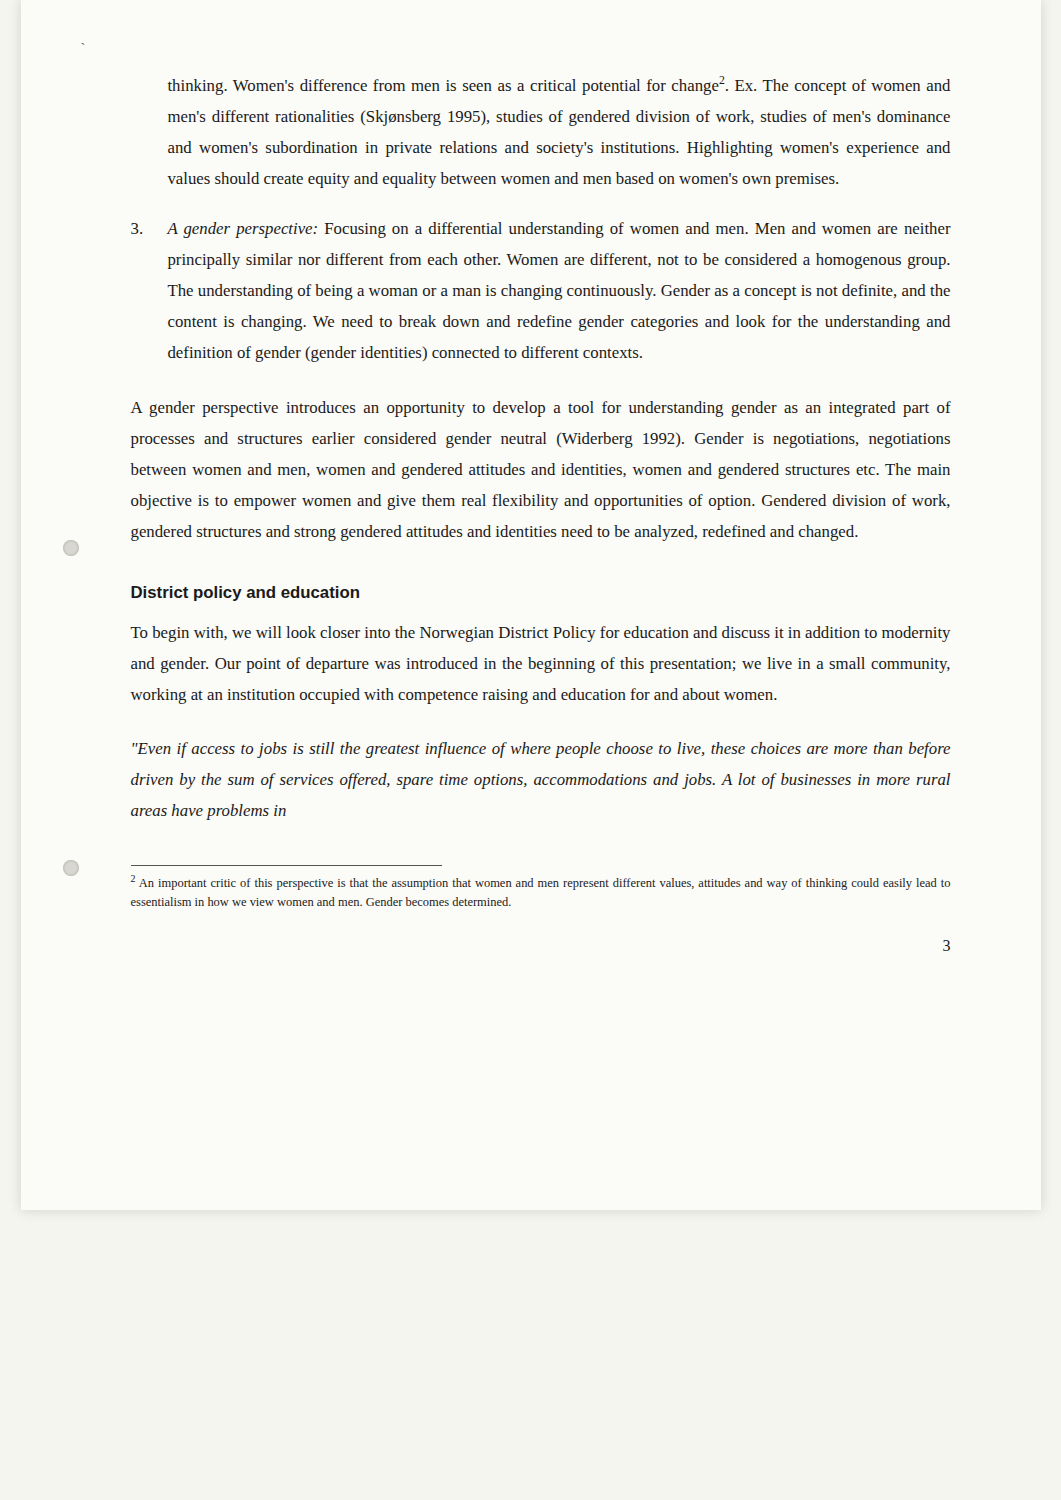`
thinking. Women's difference from men is seen as a critical potential for change2. Ex. The concept of women and men's different rationalities (Skjønsberg 1995), studies of gendered division of work, studies of men's dominance and women's subordination in private relations and society's institutions. Highlighting women's experience and values should create equity and equality between women and men based on women's own premises.
3. A gender perspective: Focusing on a differential understanding of women and men. Men and women are neither principally similar nor different from each other. Women are different, not to be considered a homogenous group. The understanding of being a woman or a man is changing continuously. Gender as a concept is not definite, and the content is changing. We need to break down and redefine gender categories and look for the understanding and definition of gender (gender identities) connected to different contexts.
A gender perspective introduces an opportunity to develop a tool for understanding gender as an integrated part of processes and structures earlier considered gender neutral (Widerberg 1992). Gender is negotiations, negotiations between women and men, women and gendered attitudes and identities, women and gendered structures etc. The main objective is to empower women and give them real flexibility and opportunities of option. Gendered division of work, gendered structures and strong gendered attitudes and identities need to be analyzed, redefined and changed.
District policy and education
To begin with, we will look closer into the Norwegian District Policy for education and discuss it in addition to modernity and gender. Our point of departure was introduced in the beginning of this presentation; we live in a small community, working at an institution occupied with competence raising and education for and about women.
"Even if access to jobs is still the greatest influence of where people choose to live, these choices are more than before driven by the sum of services offered, spare time options, accommodations and jobs. A lot of businesses in more rural areas have problems in
2 An important critic of this perspective is that the assumption that women and men represent different values, attitudes and way of thinking could easily lead to essentialism in how we view women and men. Gender becomes determined.
3